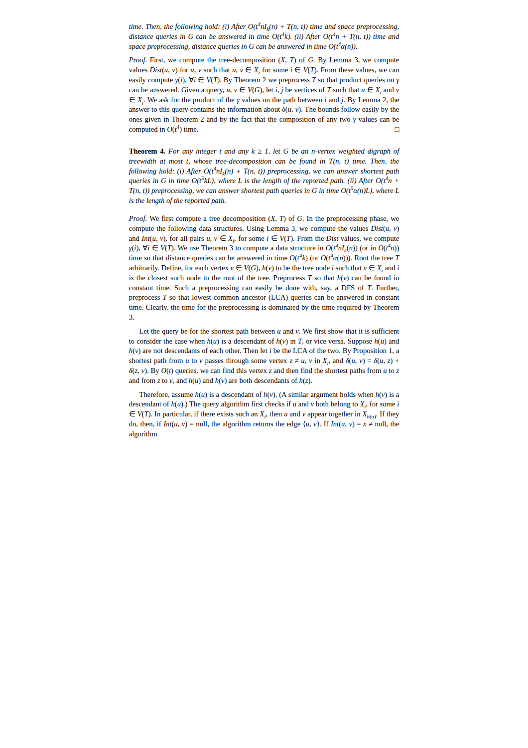time. Then, the following hold: (i) After O(t4nIk(n) + T(n, t)) time and space preprocessing, distance queries in G can be answered in time O(t4k). (ii) After O(t4n + T(n, t)) time and space preprocessing, distance queries in G can be answered in time O(t4α(n)).
Proof. First, we compute the tree-decomposition (X, T) of G. By Lemma 3, we compute values Dist(u, v) for u, v such that u, v ∈ Xi for some i ∈ V(T). From these values, we can easily compute γ(i), ∀i ∈ V(T). By Theorem 2 we preprocess T so that product queries on γ can be answered. Given a query, u, v ∈ V(G), let i, j be vertices of T such that u ∈ Xi and v ∈ Xj. We ask for the product of the γ values on the path between i and j. By Lemma 2, the answer to this query contains the information about δ(u, v). The bounds follow easily by the ones given in Theorem 2 and by the fact that the composition of any two γ values can be computed in O(t4) time. □
Theorem 4. For any integer t and any k ≥ 1, let G be an n-vertex weighted digraph of treewidth at most t, whose tree-decomposition can be found in T(n, t) time. Then, the following hold: (i) After O(t4nIk(n) + T(n, t)) preprocessing, we can answer shortest path queries in G in time O(t5kL), where L is the length of the reported path. (ii) After O(t4n + T(n, t)) preprocessing, we can answer shortest path queries in G in time O(t5α(n)L), where L is the length of the reported path.
Proof. We first compute a tree decomposition (X, T) of G. In the preprocessing phase, we compute the following data structures. Using Lemma 3, we compute the values Dist(u, v) and Int(u, v), for all pairs u, v ∈ Xi, for some i ∈ V(T). From the Dist values, we compute γ(i), ∀i ∈ V(T). We use Theorem 3 to compute a data structure in O(t4nIk(n)) (or in O(t4n)) time so that distance queries can be answered in time O(t4k) (or O(t4α(n))). Root the tree T arbitrarily. Define, for each vertex v ∈ V(G), h(v) to be the tree node i such that v ∈ Xi and i is the closest such node to the root of the tree. Preprocess T so that h(v) can be found in constant time. Such a preprocessing can easily be done with, say, a DFS of T. Further, preprocess T so that lowest common ancestor (LCA) queries can be answered in constant time. Clearly, the time for the preprocessing is dominated by the time required by Theorem 3.
Let the query be for the shortest path between u and v. We first show that it is sufficient to consider the case when h(u) is a descendant of h(v) in T, or vice versa. Suppose h(u) and h(v) are not descendants of each other. Then let i be the LCA of the two. By Proposition 1, a shortest path from u to v passes through some vertex z ≠ u, v in Xi, and δ(u, v) = δ(u, z) + δ(z, v). By O(t) queries, we can find this vertex z and then find the shortest paths from u to z and from z to v, and h(u) and h(v) are both descendants of h(z).
Therefore, assume h(u) is a descendant of h(v). (A similar argument holds when h(v) is a descendant of h(u).) The query algorithm first checks if u and v both belong to Xi, for some i ∈ V(T). In particular, if there exists such an Xi, then u and v appear together in Xh(u). If they do, then, if Int(u, v) = null, the algorithm returns the edge ⟨u, v⟩. If Int(u, v) = x ≠ null, the algorithm